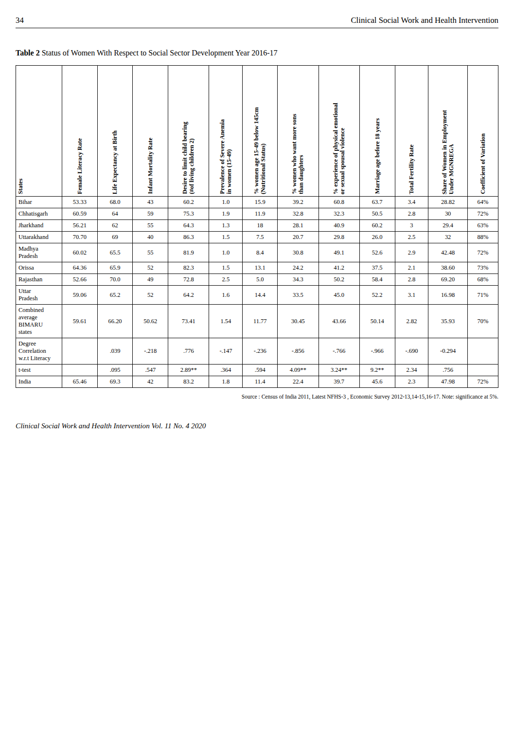34 Clinical Social Work and Health Intervention
Table 2 Status of Women With Respect to Social Sector Development Year 2016-17
| States | Female Literacy Rate | Life Expectancy at Birth | Infant Mortality Rate | Desire to limit child bearing (#of living children 2) | Prevalence of Severe Anemia in women (15-49) | % women age 15-49 below 145cm (Nutritional Status) | % women who want more sons than daughters | % experience of physical emotional or sexual spousal violence | Marriage age before 18 years | Total Fertility Rate | Share of Women in Employment Under MGNREGA | Coefficient of Variation |
| --- | --- | --- | --- | --- | --- | --- | --- | --- | --- | --- | --- | --- |
| Bihar | 53.33 | 68.0 | 43 | 60.2 | 1.0 | 15.9 | 39.2 | 60.8 | 63.7 | 3.4 | 28.82 | 64% |
| Chhatisgarh | 60.59 | 64 | 59 | 75.3 | 1.9 | 11.9 | 32.8 | 32.3 | 50.5 | 2.8 | 30 | 72% |
| Jharkhand | 56.21 | 62 | 55 | 64.3 | 1.3 | 18 | 28.1 | 40.9 | 60.2 | 3 | 29.4 | 63% |
| Uttarakhand | 70.70 | 69 | 40 | 86.3 | 1.5 | 7.5 | 20.7 | 29.8 | 26.0 | 2.5 | 32 | 88% |
| Madhya Pradesh | 60.02 | 65.5 | 55 | 81.9 | 1.0 | 8.4 | 30.8 | 49.1 | 52.6 | 2.9 | 42.48 | 72% |
| Orissa | 64.36 | 65.9 | 52 | 82.3 | 1.5 | 13.1 | 24.2 | 41.2 | 37.5 | 2.1 | 38.60 | 73% |
| Rajasthan | 52.66 | 70.0 | 49 | 72.8 | 2.5 | 5.0 | 34.3 | 50.2 | 58.4 | 2.8 | 69.20 | 68% |
| Uttar Pradesh | 59.06 | 65.2 | 52 | 64.2 | 1.6 | 14.4 | 33.5 | 45.0 | 52.2 | 3.1 | 16.98 | 71% |
| Combined average BIMARU states | 59.61 | 66.20 | 50.62 | 73.41 | 1.54 | 11.77 | 30.45 | 43.66 | 50.14 | 2.82 | 35.93 | 70% |
| Degree Correlation w.r.t Literacy | | .039 | -.218 | .776 | -.147 | -.236 | -.856 | -.766 | -.966 | -.690 | -0.294 | |
| t-test | | .095 | .547 | 2.89** | .364 | .594 | 4.09** | 3.24** | 9.2** | 2.34 | .756 | |
| India | 65.46 | 69.3 | 42 | 83.2 | 1.8 | 11.4 | 22.4 | 39.7 | 45.6 | 2.3 | 47.98 | 72% |
Source : Census of India 2011, Latest NFHS-3 , Economic Survey 2012-13,14-15,16-17. Note: significance at 5%.
Clinical Social Work and Health Intervention Vol. 11 No. 4 2020